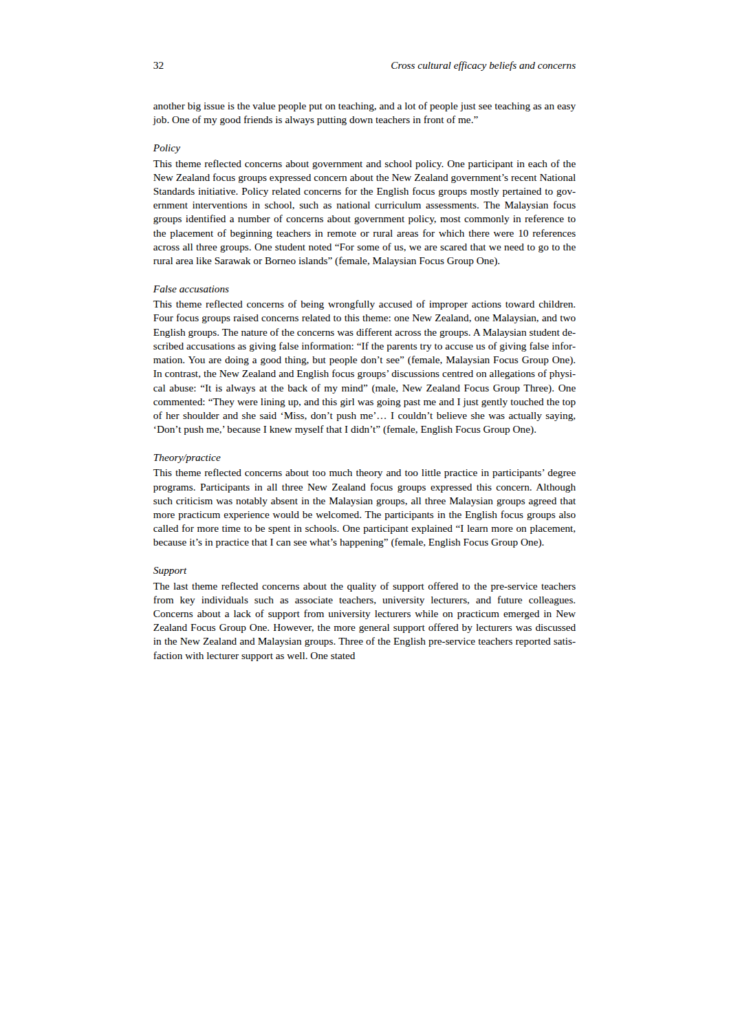32 Cross cultural efficacy beliefs and concerns
another big issue is the value people put on teaching, and a lot of people just see teaching as an easy job. One of my good friends is always putting down teachers in front of me.”
Policy
This theme reflected concerns about government and school policy. One participant in each of the New Zealand focus groups expressed concern about the New Zealand government’s recent National Standards initiative. Policy related concerns for the English focus groups mostly pertained to government interventions in school, such as national curriculum assessments. The Malaysian focus groups identified a number of concerns about government policy, most commonly in reference to the placement of beginning teachers in remote or rural areas for which there were 10 references across all three groups. One student noted “For some of us, we are scared that we need to go to the rural area like Sarawak or Borneo islands” (female, Malaysian Focus Group One).
False accusations
This theme reflected concerns of being wrongfully accused of improper actions toward children. Four focus groups raised concerns related to this theme: one New Zealand, one Malaysian, and two English groups. The nature of the concerns was different across the groups. A Malaysian student described accusations as giving false information: “If the parents try to accuse us of giving false information. You are doing a good thing, but people don’t see” (female, Malaysian Focus Group One). In contrast, the New Zealand and English focus groups’ discussions centred on allegations of physical abuse: “It is always at the back of my mind” (male, New Zealand Focus Group Three). One commented: “They were lining up, and this girl was going past me and I just gently touched the top of her shoulder and she said ‘Miss, don’t push me’… I couldn’t believe she was actually saying, ‘Don’t push me,’ because I knew myself that I didn’t” (female, English Focus Group One).
Theory/practice
This theme reflected concerns about too much theory and too little practice in participants’ degree programs. Participants in all three New Zealand focus groups expressed this concern. Although such criticism was notably absent in the Malaysian groups, all three Malaysian groups agreed that more practicum experience would be welcomed. The participants in the English focus groups also called for more time to be spent in schools. One participant explained “I learn more on placement, because it’s in practice that I can see what’s happening” (female, English Focus Group One).
Support
The last theme reflected concerns about the quality of support offered to the pre-service teachers from key individuals such as associate teachers, university lecturers, and future colleagues. Concerns about a lack of support from university lecturers while on practicum emerged in New Zealand Focus Group One. However, the more general support offered by lecturers was discussed in the New Zealand and Malaysian groups. Three of the English pre-service teachers reported satisfaction with lecturer support as well. One stated